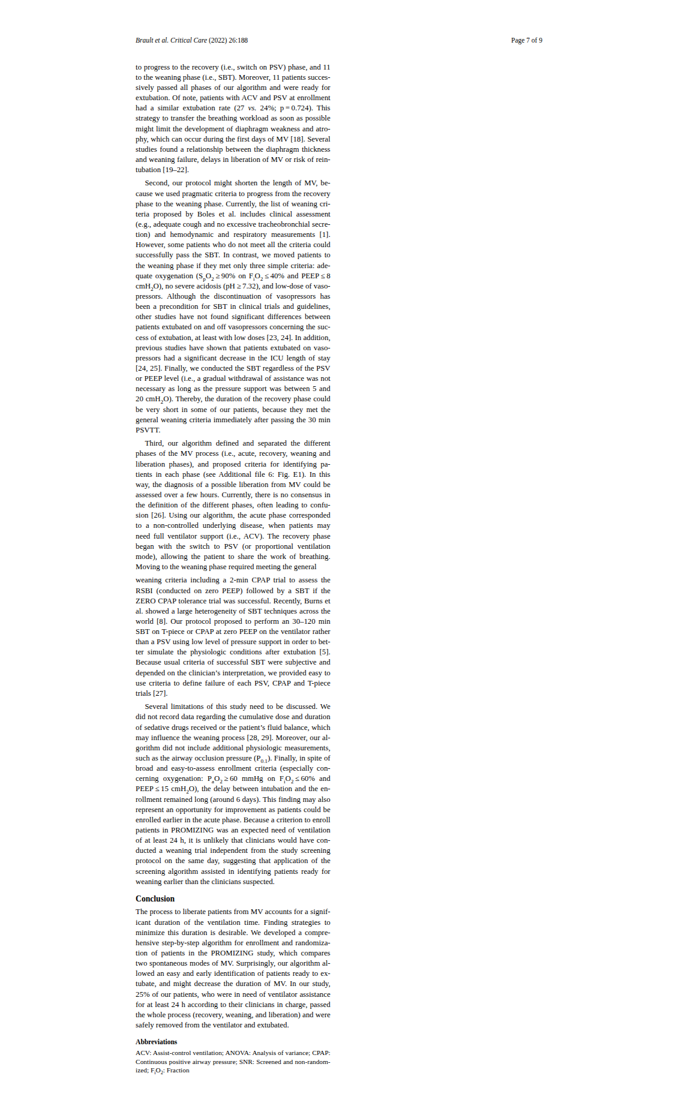Brault et al. Critical Care (2022) 26:188
Page 7 of 9
to progress to the recovery (i.e., switch on PSV) phase, and 11 to the weaning phase (i.e., SBT). Moreover, 11 patients successively passed all phases of our algorithm and were ready for extubation. Of note, patients with ACV and PSV at enrollment had a similar extubation rate (27 vs. 24%; p = 0.724). This strategy to transfer the breathing workload as soon as possible might limit the development of diaphragm weakness and atrophy, which can occur during the first days of MV [18]. Several studies found a relationship between the diaphragm thickness and weaning failure, delays in liberation of MV or risk of reintubation [19–22].
Second, our protocol might shorten the length of MV, because we used pragmatic criteria to progress from the recovery phase to the weaning phase. Currently, the list of weaning criteria proposed by Boles et al. includes clinical assessment (e.g., adequate cough and no excessive tracheobronchial secretion) and hemodynamic and respiratory measurements [1]. However, some patients who do not meet all the criteria could successfully pass the SBT. In contrast, we moved patients to the weaning phase if they met only three simple criteria: adequate oxygenation (SpO2 ≥ 90% on FiO2 ≤ 40% and PEEP ≤ 8 cmH2O), no severe acidosis (pH ≥ 7.32), and low-dose of vasopressors. Although the discontinuation of vasopressors has been a precondition for SBT in clinical trials and guidelines, other studies have not found significant differences between patients extubated on and off vasopressors concerning the success of extubation, at least with low doses [23, 24]. In addition, previous studies have shown that patients extubated on vasopressors had a significant decrease in the ICU length of stay [24, 25]. Finally, we conducted the SBT regardless of the PSV or PEEP level (i.e., a gradual withdrawal of assistance was not necessary as long as the pressure support was between 5 and 20 cmH2O). Thereby, the duration of the recovery phase could be very short in some of our patients, because they met the general weaning criteria immediately after passing the 30 min PSVTT.
Third, our algorithm defined and separated the different phases of the MV process (i.e., acute, recovery, weaning and liberation phases), and proposed criteria for identifying patients in each phase (see Additional file 6: Fig. E1). In this way, the diagnosis of a possible liberation from MV could be assessed over a few hours. Currently, there is no consensus in the definition of the different phases, often leading to confusion [26]. Using our algorithm, the acute phase corresponded to a non-controlled underlying disease, when patients may need full ventilator support (i.e., ACV). The recovery phase began with the switch to PSV (or proportional ventilation mode), allowing the patient to share the work of breathing. Moving to the weaning phase required meeting the general
weaning criteria including a 2-min CPAP trial to assess the RSBI (conducted on zero PEEP) followed by a SBT if the ZERO CPAP tolerance trial was successful. Recently, Burns et al. showed a large heterogeneity of SBT techniques across the world [8]. Our protocol proposed to perform an 30–120 min SBT on T-piece or CPAP at zero PEEP on the ventilator rather than a PSV using low level of pressure support in order to better simulate the physiologic conditions after extubation [5]. Because usual criteria of successful SBT were subjective and depended on the clinician’s interpretation, we provided easy to use criteria to define failure of each PSV, CPAP and T-piece trials [27].
Several limitations of this study need to be discussed. We did not record data regarding the cumulative dose and duration of sedative drugs received or the patient’s fluid balance, which may influence the weaning process [28, 29]. Moreover, our algorithm did not include additional physiologic measurements, such as the airway occlusion pressure (P0.1). Finally, in spite of broad and easy-to-assess enrollment criteria (especially concerning oxygenation: PaO2 ≥ 60 mmHg on FiO2 ≤ 60% and PEEP ≤ 15 cmH2O), the delay between intubation and the enrollment remained long (around 6 days). This finding may also represent an opportunity for improvement as patients could be enrolled earlier in the acute phase. Because a criterion to enroll patients in PROMIZING was an expected need of ventilation of at least 24 h, it is unlikely that clinicians would have conducted a weaning trial independent from the study screening protocol on the same day, suggesting that application of the screening algorithm assisted in identifying patients ready for weaning earlier than the clinicians suspected.
Conclusion
The process to liberate patients from MV accounts for a significant duration of the ventilation time. Finding strategies to minimize this duration is desirable. We developed a comprehensive step-by-step algorithm for enrollment and randomization of patients in the PROMIZING study, which compares two spontaneous modes of MV. Surprisingly, our algorithm allowed an easy and early identification of patients ready to extubate, and might decrease the duration of MV. In our study, 25% of our patients, who were in need of ventilator assistance for at least 24 h according to their clinicians in charge, passed the whole process (recovery, weaning, and liberation) and were safely removed from the ventilator and extubated.
Abbreviations
ACV: Assist-control ventilation; ANOVA: Analysis of variance; CPAP: Continuous positive airway pressure; SNR: Screened and non-randomized; FiO2: Fraction